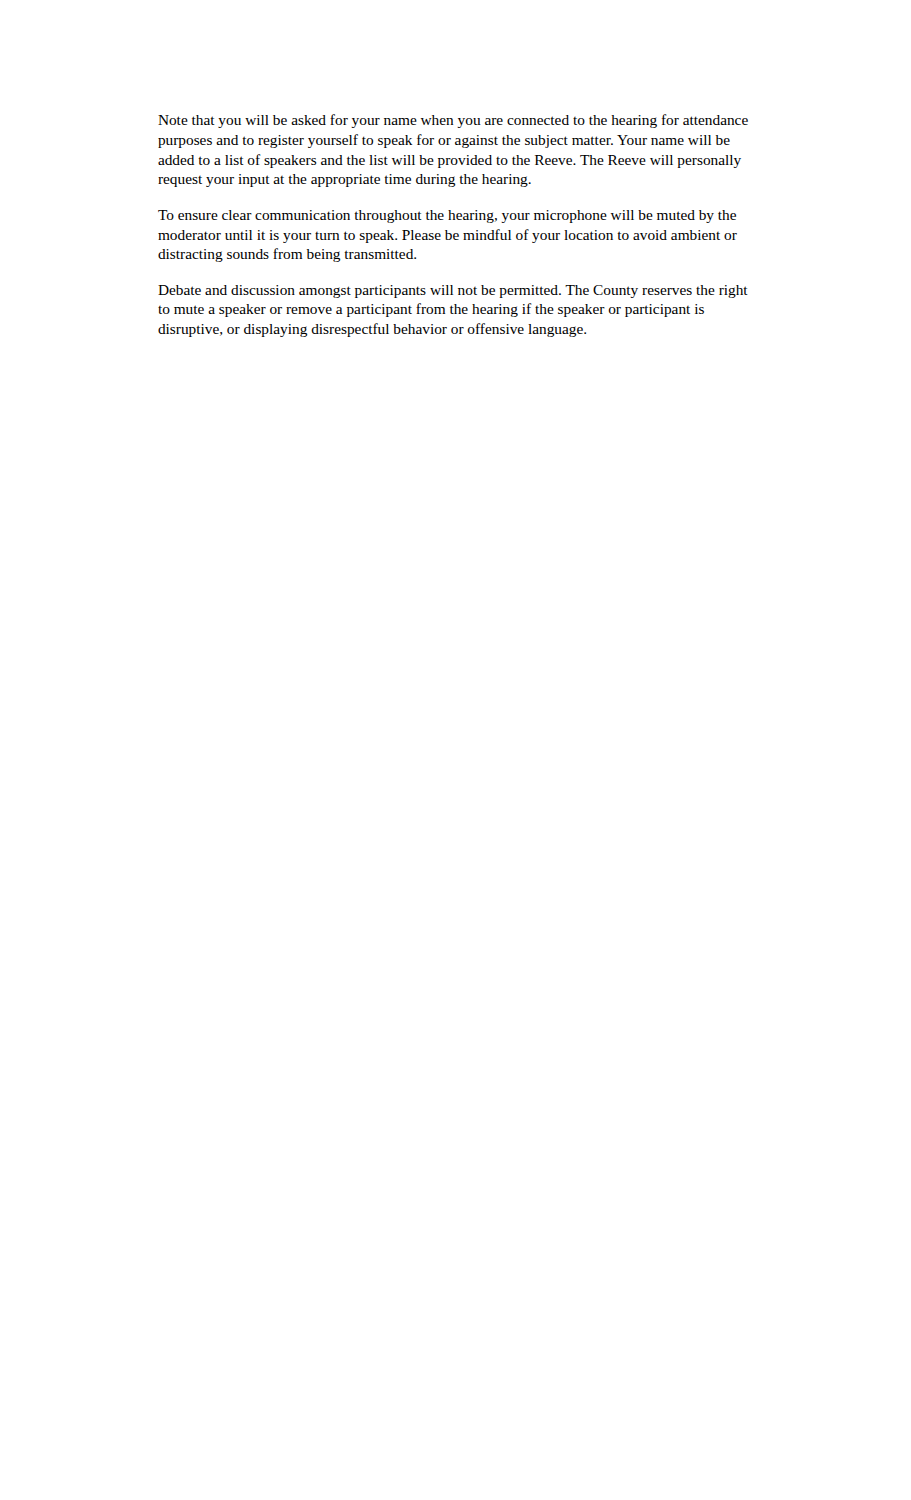Note that you will be asked for your name when you are connected to the hearing for attendance purposes and to register yourself to speak for or against the subject matter. Your name will be added to a list of speakers and the list will be provided to the Reeve. The Reeve will personally request your input at the appropriate time during the hearing.
To ensure clear communication throughout the hearing, your microphone will be muted by the moderator until it is your turn to speak. Please be mindful of your location to avoid ambient or distracting sounds from being transmitted.
Debate and discussion amongst participants will not be permitted. The County reserves the right to mute a speaker or remove a participant from the hearing if the speaker or participant is disruptive, or displaying disrespectful behavior or offensive language.